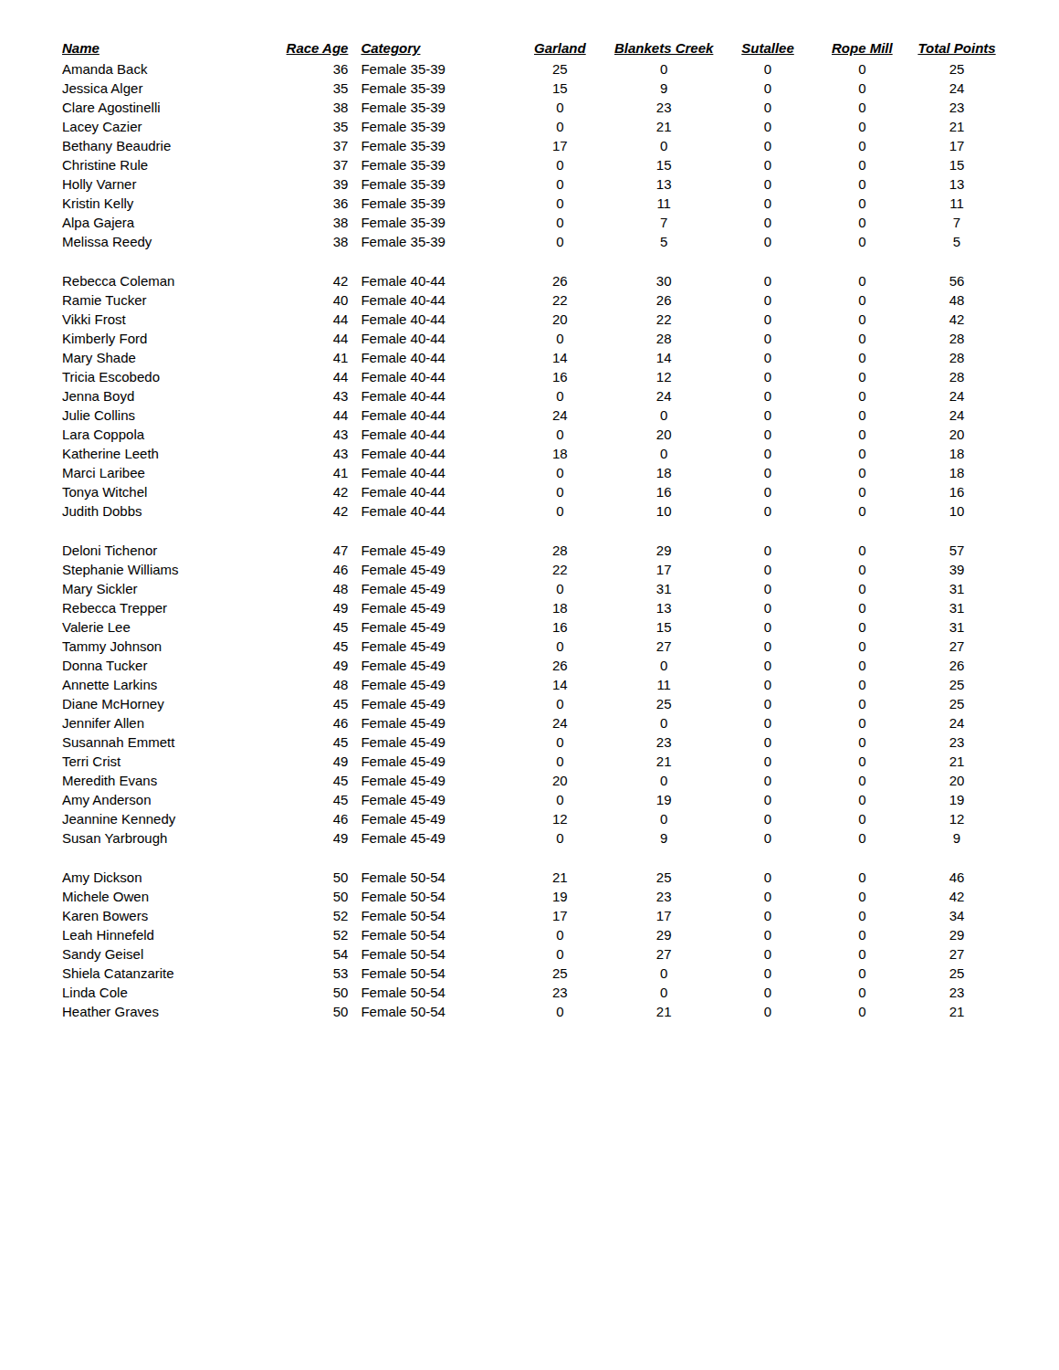| Name | Race Age | Category | Garland | Blankets Creek | Sutallee | Rope Mill | Total Points |
| --- | --- | --- | --- | --- | --- | --- | --- |
| Amanda Back | 36 | Female 35-39 | 25 | 0 | 0 | 0 | 25 |
| Jessica Alger | 35 | Female 35-39 | 15 | 9 | 0 | 0 | 24 |
| Clare Agostinelli | 38 | Female 35-39 | 0 | 23 | 0 | 0 | 23 |
| Lacey Cazier | 35 | Female 35-39 | 0 | 21 | 0 | 0 | 21 |
| Bethany Beaudrie | 37 | Female 35-39 | 17 | 0 | 0 | 0 | 17 |
| Christine Rule | 37 | Female 35-39 | 0 | 15 | 0 | 0 | 15 |
| Holly Varner | 39 | Female 35-39 | 0 | 13 | 0 | 0 | 13 |
| Kristin Kelly | 36 | Female 35-39 | 0 | 11 | 0 | 0 | 11 |
| Alpa Gajera | 38 | Female 35-39 | 0 | 7 | 0 | 0 | 7 |
| Melissa Reedy | 38 | Female 35-39 | 0 | 5 | 0 | 0 | 5 |
| Rebecca Coleman | 42 | Female 40-44 | 26 | 30 | 0 | 0 | 56 |
| Ramie Tucker | 40 | Female 40-44 | 22 | 26 | 0 | 0 | 48 |
| Vikki Frost | 44 | Female 40-44 | 20 | 22 | 0 | 0 | 42 |
| Kimberly Ford | 44 | Female 40-44 | 0 | 28 | 0 | 0 | 28 |
| Mary Shade | 41 | Female 40-44 | 14 | 14 | 0 | 0 | 28 |
| Tricia Escobedo | 44 | Female 40-44 | 16 | 12 | 0 | 0 | 28 |
| Jenna Boyd | 43 | Female 40-44 | 0 | 24 | 0 | 0 | 24 |
| Julie Collins | 44 | Female 40-44 | 24 | 0 | 0 | 0 | 24 |
| Lara Coppola | 43 | Female 40-44 | 0 | 20 | 0 | 0 | 20 |
| Katherine Leeth | 43 | Female 40-44 | 18 | 0 | 0 | 0 | 18 |
| Marci Laribee | 41 | Female 40-44 | 0 | 18 | 0 | 0 | 18 |
| Tonya Witchel | 42 | Female 40-44 | 0 | 16 | 0 | 0 | 16 |
| Judith Dobbs | 42 | Female 40-44 | 0 | 10 | 0 | 0 | 10 |
| Deloni Tichenor | 47 | Female 45-49 | 28 | 29 | 0 | 0 | 57 |
| Stephanie Williams | 46 | Female 45-49 | 22 | 17 | 0 | 0 | 39 |
| Mary Sickler | 48 | Female 45-49 | 0 | 31 | 0 | 0 | 31 |
| Rebecca Trepper | 49 | Female 45-49 | 18 | 13 | 0 | 0 | 31 |
| Valerie Lee | 45 | Female 45-49 | 16 | 15 | 0 | 0 | 31 |
| Tammy Johnson | 45 | Female 45-49 | 0 | 27 | 0 | 0 | 27 |
| Donna Tucker | 49 | Female 45-49 | 26 | 0 | 0 | 0 | 26 |
| Annette Larkins | 48 | Female 45-49 | 14 | 11 | 0 | 0 | 25 |
| Diane McHorney | 45 | Female 45-49 | 0 | 25 | 0 | 0 | 25 |
| Jennifer Allen | 46 | Female 45-49 | 24 | 0 | 0 | 0 | 24 |
| Susannah Emmett | 45 | Female 45-49 | 0 | 23 | 0 | 0 | 23 |
| Terri Crist | 49 | Female 45-49 | 0 | 21 | 0 | 0 | 21 |
| Meredith Evans | 45 | Female 45-49 | 20 | 0 | 0 | 0 | 20 |
| Amy Anderson | 45 | Female 45-49 | 0 | 19 | 0 | 0 | 19 |
| Jeannine Kennedy | 46 | Female 45-49 | 12 | 0 | 0 | 0 | 12 |
| Susan Yarbrough | 49 | Female 45-49 | 0 | 9 | 0 | 0 | 9 |
| Amy Dickson | 50 | Female 50-54 | 21 | 25 | 0 | 0 | 46 |
| Michele Owen | 50 | Female 50-54 | 19 | 23 | 0 | 0 | 42 |
| Karen Bowers | 52 | Female 50-54 | 17 | 17 | 0 | 0 | 34 |
| Leah Hinnefeld | 52 | Female 50-54 | 0 | 29 | 0 | 0 | 29 |
| Sandy Geisel | 54 | Female 50-54 | 0 | 27 | 0 | 0 | 27 |
| Shiela Catanzarite | 53 | Female 50-54 | 25 | 0 | 0 | 0 | 25 |
| Linda Cole | 50 | Female 50-54 | 23 | 0 | 0 | 0 | 23 |
| Heather Graves | 50 | Female 50-54 | 0 | 21 | 0 | 0 | 21 |